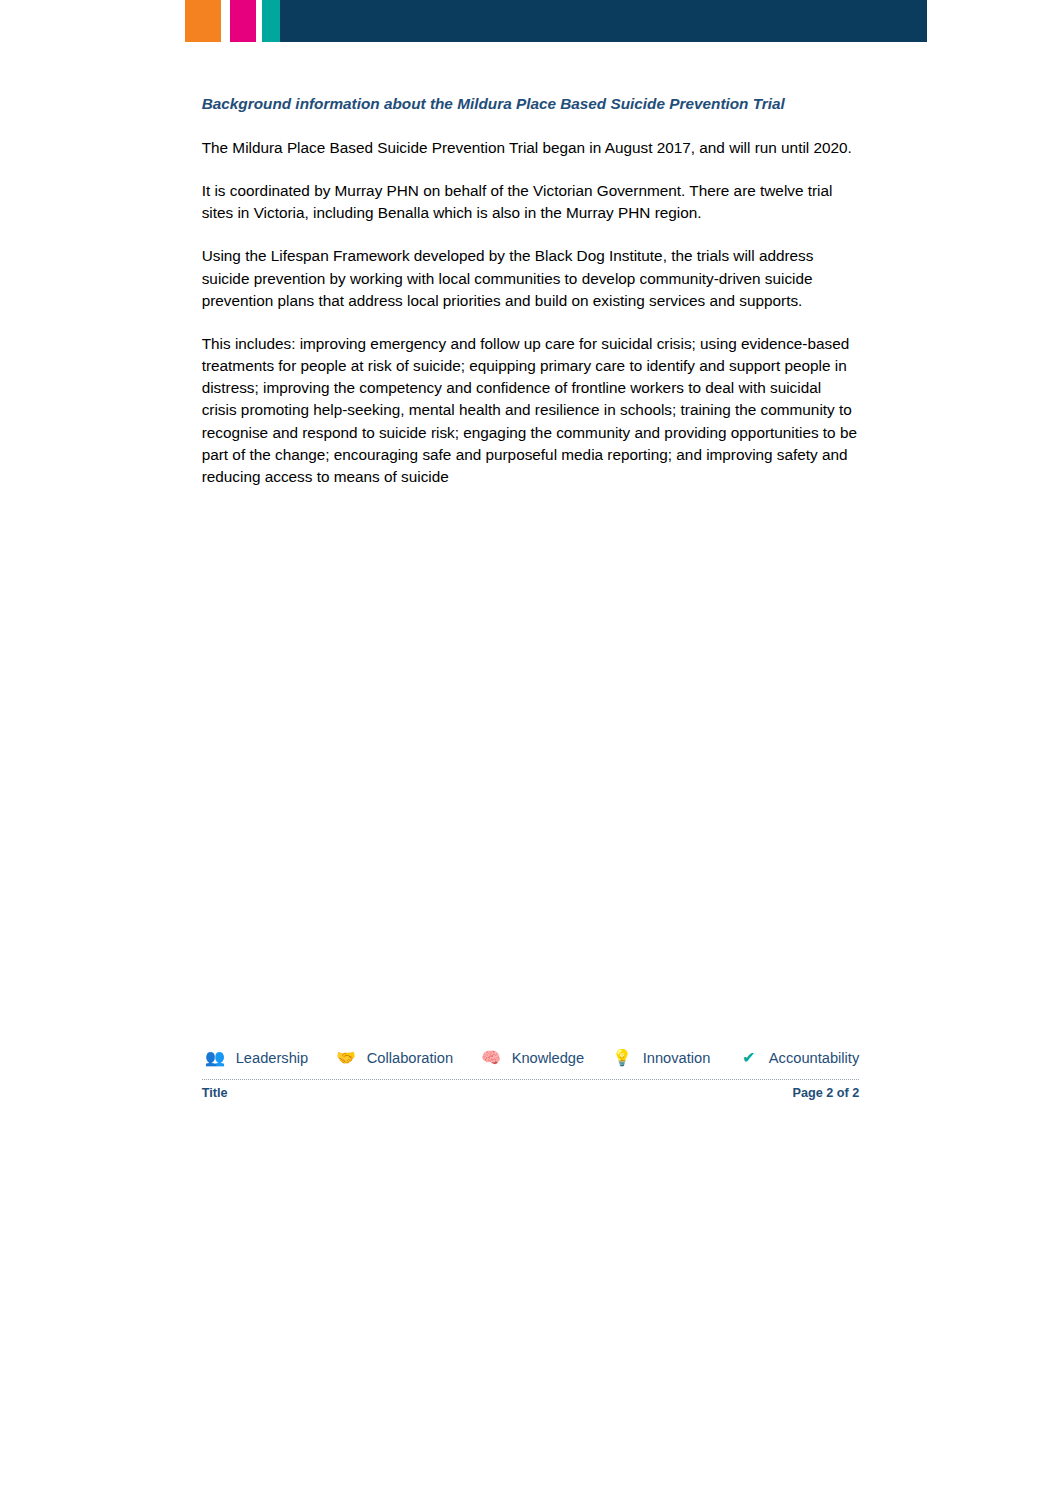Background information about the Mildura Place Based Suicide Prevention Trial
The Mildura Place Based Suicide Prevention Trial began in August 2017, and will run until 2020.
It is coordinated by Murray PHN on behalf of the Victorian Government. There are twelve trial sites in Victoria, including Benalla which is also in the Murray PHN region.
Using the Lifespan Framework developed by the Black Dog Institute, the trials will address suicide prevention by working with local communities to develop community-driven suicide prevention plans that address local priorities and build on existing services and supports.
This includes: improving emergency and follow up care for suicidal crisis; using evidence-based treatments for people at risk of suicide; equipping primary care to identify and support people in distress; improving the competency and confidence of frontline workers to deal with suicidal crisis promoting help-seeking, mental health and resilience in schools; training the community to recognise and respond to suicide risk; engaging the community and providing opportunities to be part of the change; encouraging safe and purposeful media reporting; and improving safety and reducing access to means of suicide
👥Leadership
🤝Collaboration
🧠Knowledge
💡Innovation
✔Accountability
Title Page 2 of 2